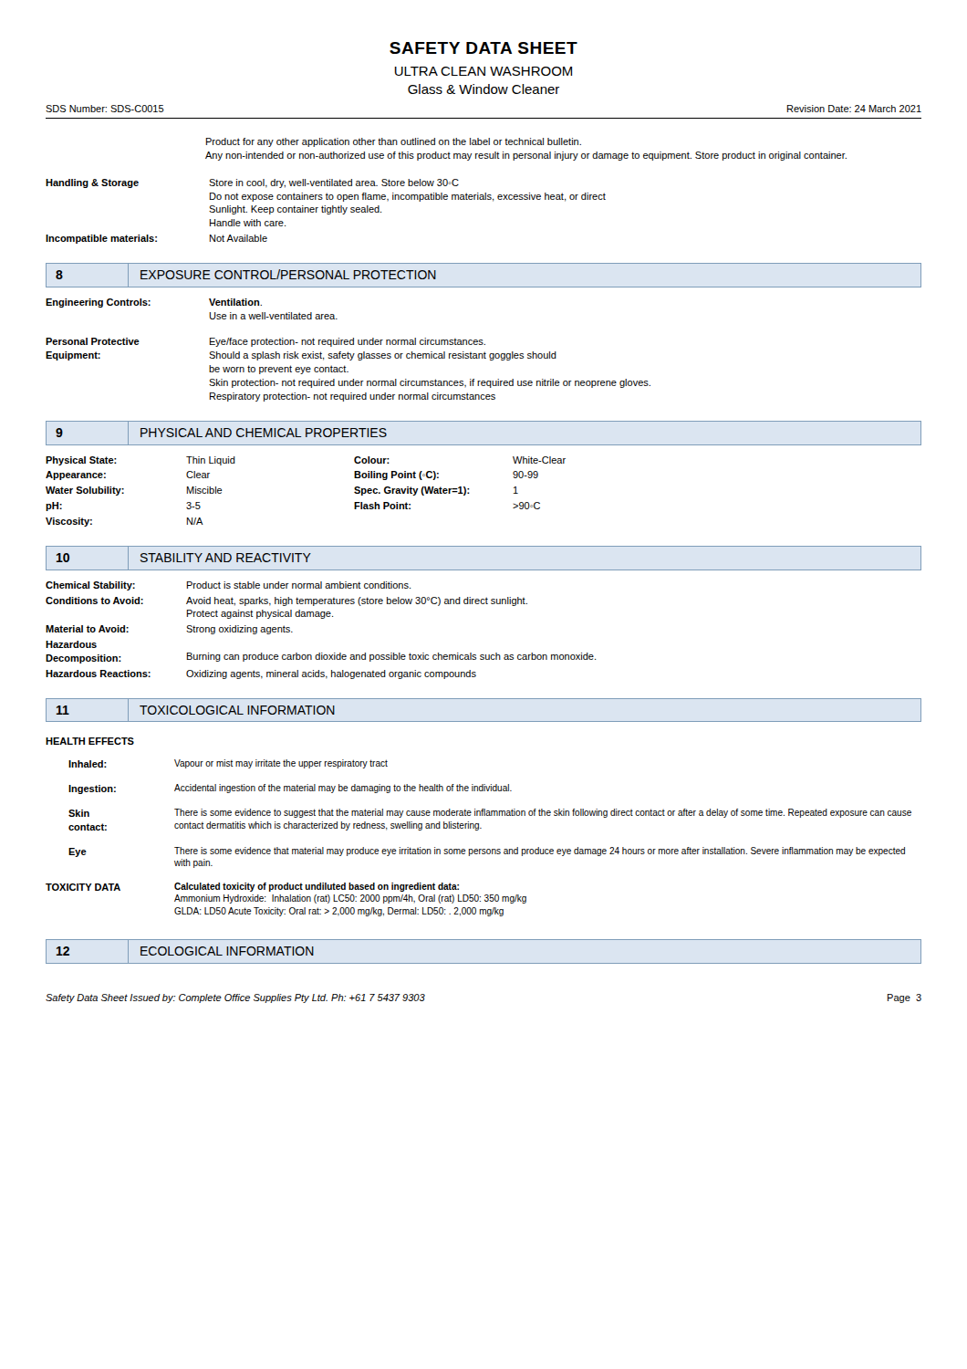SAFETY DATA SHEET
ULTRA CLEAN WASHROOM
Glass & Window Cleaner
SDS Number: SDS-C0015 Revision Date: 24 March 2021
Product for any other application other than outlined on the label or technical bulletin.
Any non-intended or non-authorized use of this product may result in personal injury or damage to equipment. Store product in original container.
| Handling & Storage | Store in cool, dry, well-ventilated area. Store below 30◦C Do not expose containers to open flame, incompatible materials, excessive heat, or direct Sunlight. Keep container tightly sealed. Handle with care. |
| Incompatible materials: | Not Available |
8
EXPOSURE CONTROL/PERSONAL PROTECTION
| Engineering Controls: | Ventilation . Use in a well-ventilated area. |
| Personal Protective Equipment: | Eye/face protection- not required under normal circumstances. Should a splash risk exist, safety glasses or chemical resistant goggles should be worn to prevent eye contact. Skin protection- not required under normal circumstances, if required use nitrile or neoprene gloves. Respiratory protection- not required under normal circumstances |
9
PHYSICAL AND CHEMICAL PROPERTIES
| Physical State: | Thin Liquid | Colour: | White-Clear |
| Appearance: | Clear | Boiling Point (◦C): | 90-99 |
| Water Solubility: | Miscible | Spec. Gravity (Water=1): | 1 |
| pH: | 3-5 | Flash Point: | >90◦C |
| Viscosity: | N/A | | |
10
STABILITY AND REACTIVITY
| Chemical Stability: | Product is stable under normal ambient conditions. |
| Conditions to Avoid: | Avoid heat, sparks, high temperatures (store below 30°C) and direct sunlight. Protect against physical damage. |
| Material to Avoid: | Strong oxidizing agents. |
| Hazardous Decomposition: | Burning can produce carbon dioxide and possible toxic chemicals such as carbon monoxide. |
| Hazardous Reactions: | Oxidizing agents, mineral acids, halogenated organic compounds |
11
TOXICOLOGICAL INFORMATION
HEALTH EFFECTS
| Inhaled: | Vapour or mist may irritate the upper respiratory tract |
| Ingestion: | Accidental ingestion of the material may be damaging to the health of the individual. |
| Skin contact: | There is some evidence to suggest that the material may cause moderate inflammation of the skin following direct contact or after a delay of some time. Repeated exposure can cause contact dermatitis which is characterized by redness, swelling and blistering. |
| Eye | There is some evidence that material may produce eye irritation in some persons and produce eye damage 24 hours or more after installation. Severe inflammation may be expected with pain. |
| TOXICITY DATA | Calculated toxicity of product undiluted based on ingredient data: Ammonium Hydroxide: Inhalation (rat) LC50: 2000 ppm/4h, Oral (rat) LD50: 350 mg/kg GLDA: LD50 Acute Toxicity: Oral rat: > 2,000 mg/kg, Dermal: LD50: . 2,000 mg/kg |
12
ECOLOGICAL INFORMATION
Safety Data Sheet Issued by: Complete Office Supplies Pty Ltd. Ph: +61 7 5437 9303 Page 3